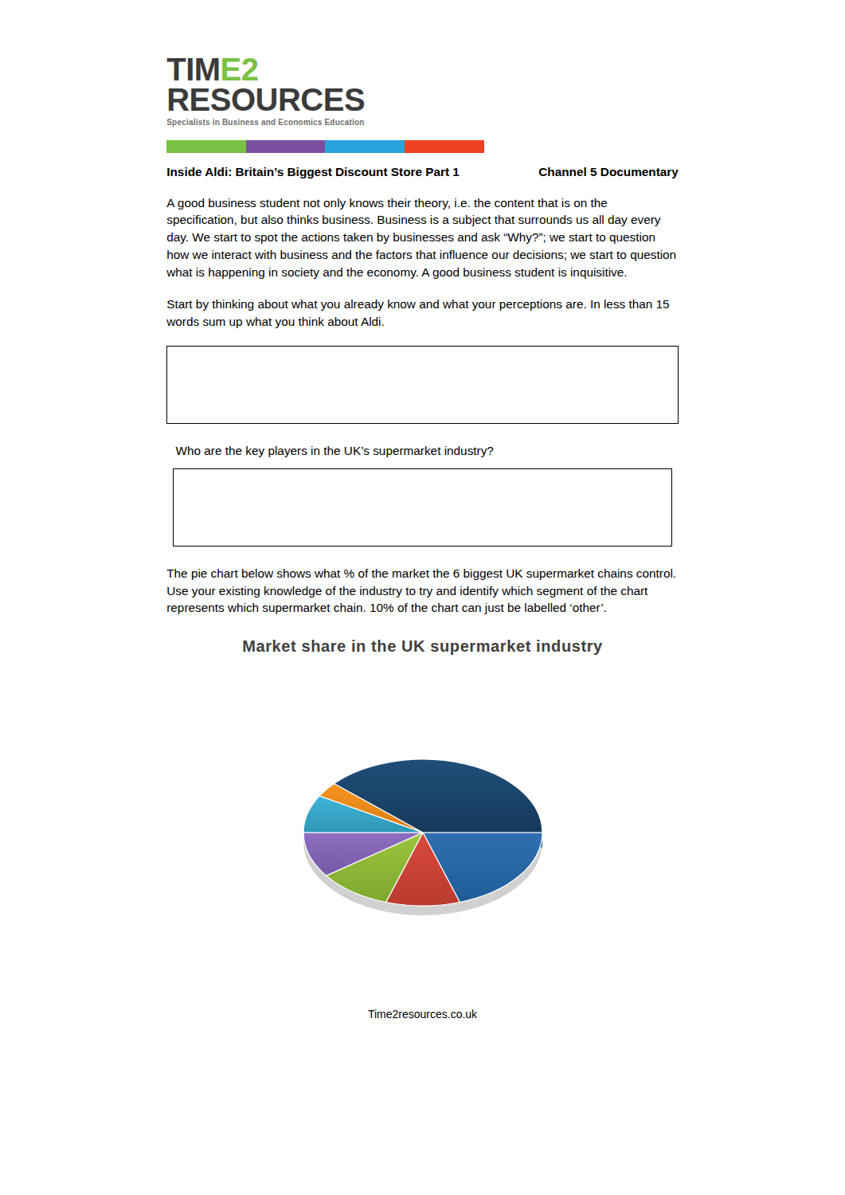TIME2
RESOURCES
Specialists in Business and Economics Education
Inside Aldi: Britain’s Biggest Discount Store Part 1
Channel 5 Documentary
A good business student not only knows their theory, i.e. the content that is on the specification, but also thinks business. Business is a subject that surrounds us all day every day. We start to spot the actions taken by businesses and ask “Why?”; we start to question how we interact with business and the factors that influence our decisions; we start to question what is happening in society and the economy. A good business student is inquisitive.
Start by thinking about what you already know and what your perceptions are. In less than 15 words sum up what you think about Aldi.
Who are the key players in the UK’s supermarket industry?
The pie chart below shows what % of the market the 6 biggest UK supermarket chains control. Use your existing knowledge of the industry to try and identify which segment of the chart represents which supermarket chain. 10% of the chart can just be labelled ‘other’.
Market share in the UK supermarket industry
Time2resources.co.uk